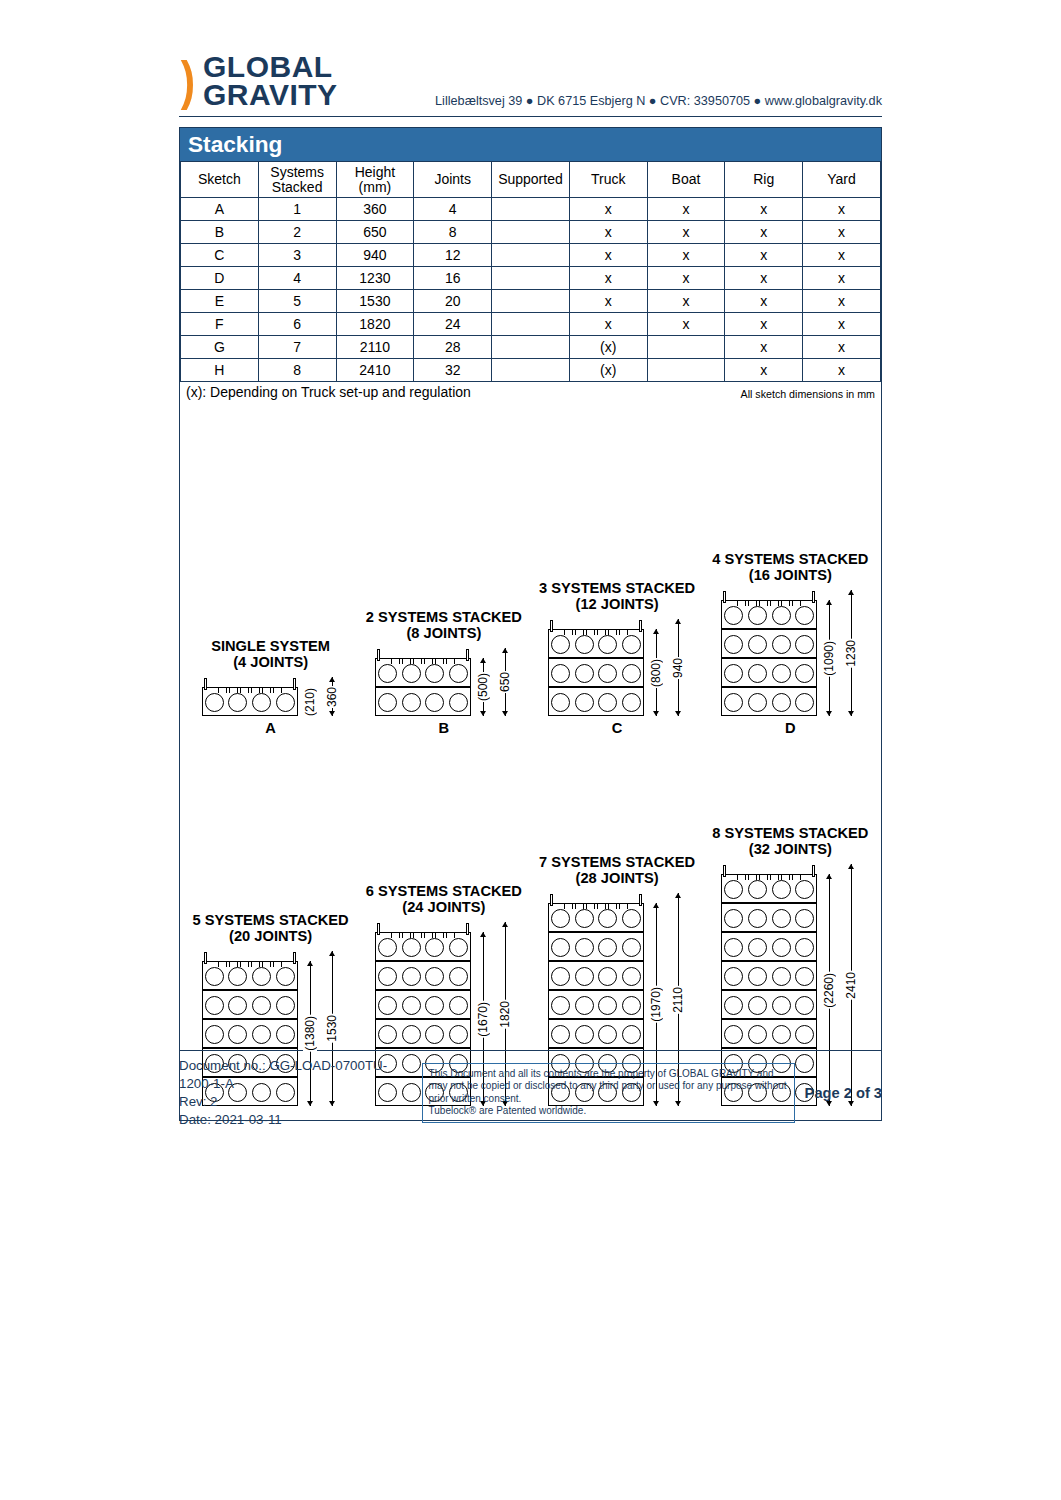)
GLOBAL GRAVITY
Lillebæltsvej 39 ● DK 6715 Esbjerg N ● CVR: 33950705 ● www.globalgravity.dk
Stacking
| Sketch | Systems Stacked | Height (mm) | Joints | Supported | Truck | Boat | Rig | Yard |
| --- | --- | --- | --- | --- | --- | --- | --- | --- |
| A | 1 | 360 | 4 | | x | x | x | x |
| B | 2 | 650 | 8 | | x | x | x | x |
| C | 3 | 940 | 12 | | x | x | x | x |
| D | 4 | 1230 | 16 | | x | x | x | x |
| E | 5 | 1530 | 20 | | x | x | x | x |
| F | 6 | 1820 | 24 | | x | x | x | x |
| G | 7 | 2110 | 28 | | (x) | | x | x |
| H | 8 | 2410 | 32 | | (x) | | x | x |
(x): Depending on Truck set-up and regulation
All sketch dimensions in mm
SINGLE SYSTEM
(4 JOINTS)
(210)
360
A
2 SYSTEMS STACKED
(8 JOINTS)
(500)
650
B
3 SYSTEMS STACKED
(12 JOINTS)
(800)
940
C
4 SYSTEMS STACKED
(16 JOINTS)
(1090)
1230
D
5 SYSTEMS STACKED
(20 JOINTS)
(1380)
1530
6 SYSTEMS STACKED
(24 JOINTS)
(1670)
1820
7 SYSTEMS STACKED
(28 JOINTS)
(1970)
2110
8 SYSTEMS STACKED
(32 JOINTS)
(2260)
2410
Document no.: GG-LOAD-0700TU-1200-1-A
Rev: 2
Date: 2021-03-11
This Document and all its contents are the property of GLOBAL GRAVITY and may not be copied or disclosed to any third party or used for any purpose without prior written consent.
Tubelock® are Patented worldwide.
Page 2 of 3